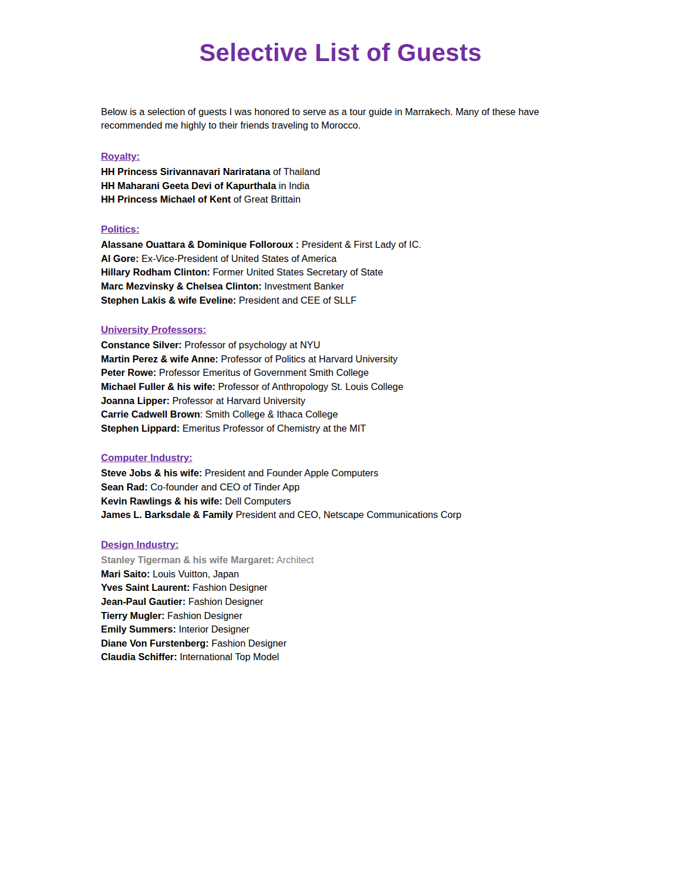Selective List of Guests
Below is a selection of guests I was honored to serve as a tour guide in Marrakech. Many of these have recommended me highly to their friends traveling to Morocco.
Royalty:
HH Princess Sirivannavari Nariratana of Thailand
HH Maharani Geeta Devi of Kapurthala in India
HH Princess Michael of Kent of Great Brittain
Politics:
Alassane Ouattara & Dominique Folloroux : President & First Lady of IC.
Al Gore: Ex-Vice-President of United States of America
Hillary Rodham Clinton: Former United States Secretary of State
Marc Mezvinsky & Chelsea Clinton: Investment Banker
Stephen Lakis & wife Eveline: President and CEE of SLLF
University Professors:
Constance Silver: Professor of psychology at NYU
Martin Perez & wife Anne: Professor of Politics at Harvard University
Peter Rowe: Professor Emeritus of Government Smith College
Michael Fuller & his wife: Professor of Anthropology St. Louis College
Joanna Lipper: Professor at Harvard University
Carrie Cadwell Brown: Smith College & Ithaca College
Stephen Lippard: Emeritus Professor of Chemistry at the MIT
Computer Industry:
Steve Jobs & his wife: President and Founder Apple Computers
Sean Rad: Co-founder and CEO of Tinder App
Kevin Rawlings & his wife: Dell Computers
James L. Barksdale & Family President and CEO, Netscape Communications Corp
Design Industry:
Stanley Tigerman & his wife Margaret: Architect
Mari Saito: Louis Vuitton, Japan
Yves Saint Laurent: Fashion Designer
Jean-Paul Gautier: Fashion Designer
Tierry Mugler: Fashion Designer
Emily Summers: Interior Designer
Diane Von Furstenberg: Fashion Designer
Claudia Schiffer: International Top Model